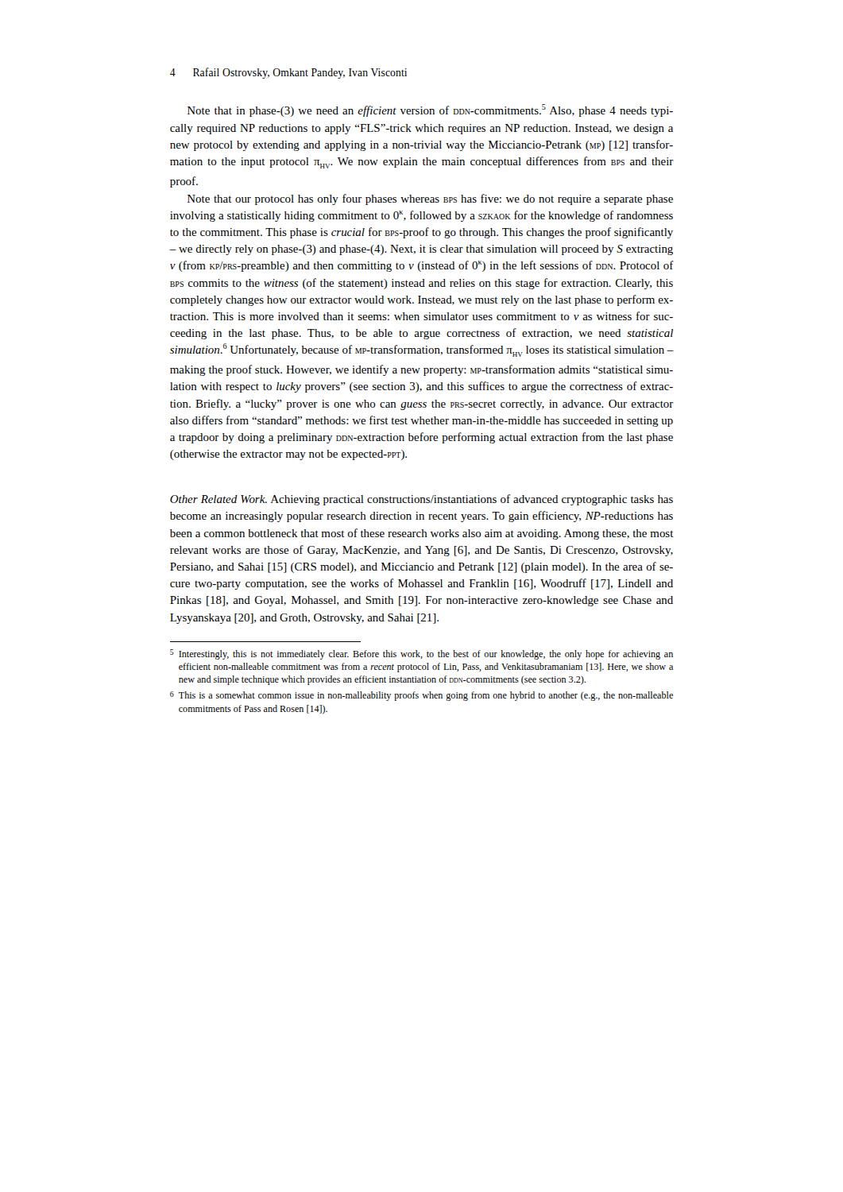4 Rafail Ostrovsky, Omkant Pandey, Ivan Visconti
Note that in phase-(3) we need an efficient version of ddn-commitments.5 Also, phase 4 needs typically required NP reductions to apply “FLS”-trick which requires an NP reduction. Instead, we design a new protocol by extending and applying in a non-trivial way the Micciancio-Petrank (mp) [12] transformation to the input protocol πhv. We now explain the main conceptual differences from bps and their proof.
Note that our protocol has only four phases whereas bps has five: we do not require a separate phase involving a statistically hiding commitment to 0κ, followed by a szkaok for the knowledge of randomness to the commitment. This phase is crucial for bps-proof to go through. This changes the proof significantly – we directly rely on phase-(3) and phase-(4). Next, it is clear that simulation will proceed by S extracting v (from kp/prs-preamble) and then committing to v (instead of 0κ) in the left sessions of ddn. Protocol of bps commits to the witness (of the statement) instead and relies on this stage for extraction. Clearly, this completely changes how our extractor would work. Instead, we must rely on the last phase to perform extraction. This is more involved than it seems: when simulator uses commitment to v as witness for succeeding in the last phase. Thus, to be able to argue correctness of extraction, we need statistical simulation.6 Unfortunately, because of mp-transformation, transformed πhv loses its statistical simulation – making the proof stuck. However, we identify a new property: mp-transformation admits “statistical simulation with respect to lucky provers” (see section 3), and this suffices to argue the correctness of extraction. Briefly. a “lucky” prover is one who can guess the prs-secret correctly, in advance. Our extractor also differs from “standard” methods: we first test whether man-in-the-middle has succeeded in setting up a trapdoor by doing a preliminary ddn-extraction before performing actual extraction from the last phase (otherwise the extractor may not be expected-ppt).
Other Related Work. Achieving practical constructions/instantiations of advanced cryptographic tasks has become an increasingly popular research direction in recent years. To gain efficiency, NP-reductions has been a common bottleneck that most of these research works also aim at avoiding. Among these, the most relevant works are those of Garay, MacKenzie, and Yang [6], and De Santis, Di Crescenzo, Ostrovsky, Persiano, and Sahai [15] (CRS model), and Micciancio and Petrank [12] (plain model). In the area of secure two-party computation, see the works of Mohassel and Franklin [16], Woodruff [17], Lindell and Pinkas [18], and Goyal, Mohassel, and Smith [19]. For non-interactive zero-knowledge see Chase and Lysyanskaya [20], and Groth, Ostrovsky, and Sahai [21].
5
Interestingly, this is not immediately clear. Before this work, to the best of our knowledge, the only hope for achieving an efficient non-malleable commitment was from a recent protocol of Lin, Pass, and Venkitasubramaniam [13]. Here, we show a new and simple technique which provides an efficient instantiation of ddn-commitments (see section 3.2).
6
This is a somewhat common issue in non-malleability proofs when going from one hybrid to another (e.g., the non-malleable commitments of Pass and Rosen [14]).